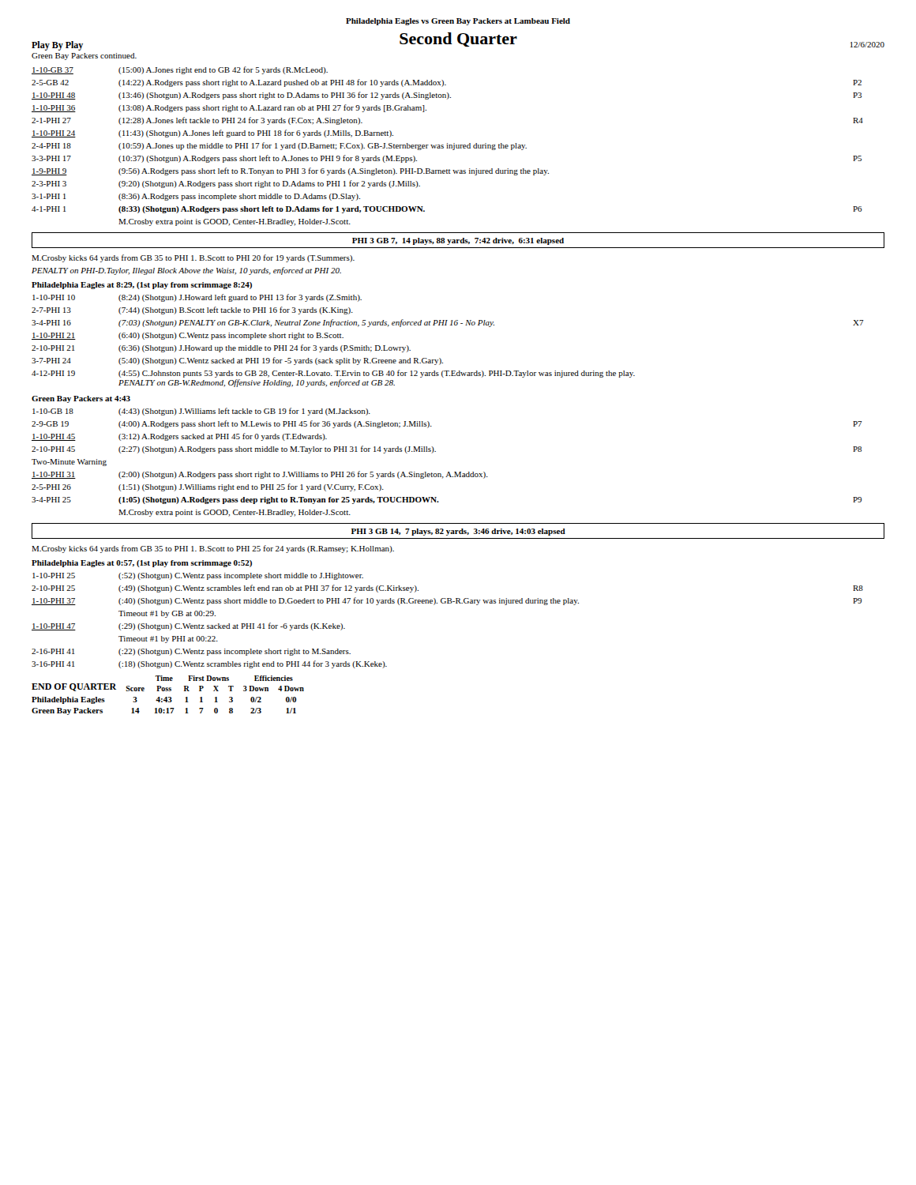Philadelphia Eagles vs Green Bay Packers at Lambeau Field
Play By Play
Second Quarter
12/6/2020
Green Bay Packers continued.
| 1-10-GB 37 | (15:00) A.Jones right end to GB 42 for 5 yards (R.McLeod). | |
| 2-5-GB 42 | (14:22) A.Rodgers pass short right to A.Lazard pushed ob at PHI 48 for 10 yards (A.Maddox). | P2 |
| 1-10-PHI 48 | (13:46) (Shotgun) A.Rodgers pass short right to D.Adams to PHI 36 for 12 yards (A.Singleton). | P3 |
| 1-10-PHI 36 | (13:08) A.Rodgers pass short right to A.Lazard ran ob at PHI 27 for 9 yards [B.Graham]. | |
| 2-1-PHI 27 | (12:28) A.Jones left tackle to PHI 24 for 3 yards (F.Cox; A.Singleton). | R4 |
| 1-10-PHI 24 | (11:43) (Shotgun) A.Jones left guard to PHI 18 for 6 yards (J.Mills, D.Barnett). | |
| 2-4-PHI 18 | (10:59) A.Jones up the middle to PHI 17 for 1 yard (D.Barnett; F.Cox). GB-J.Sternberger was injured during the play. | |
| 3-3-PHI 17 | (10:37) (Shotgun) A.Rodgers pass short left to A.Jones to PHI 9 for 8 yards (M.Epps). | P5 |
| 1-9-PHI 9 | (9:56) A.Rodgers pass short left to R.Tonyan to PHI 3 for 6 yards (A.Singleton). PHI-D.Barnett was injured during the play. | |
| 2-3-PHI 3 | (9:20) (Shotgun) A.Rodgers pass short right to D.Adams to PHI 1 for 2 yards (J.Mills). | |
| 3-1-PHI 1 | (8:36) A.Rodgers pass incomplete short middle to D.Adams (D.Slay). | |
| 4-1-PHI 1 | (8:33) (Shotgun) A.Rodgers pass short left to D.Adams for 1 yard, TOUCHDOWN. | P6 |
| | M.Crosby extra point is GOOD, Center-H.Bradley, Holder-J.Scott. | |
PHI 3 GB 7, 14 plays, 88 yards, 7:42 drive, 6:31 elapsed
M.Crosby kicks 64 yards from GB 35 to PHI 1. B.Scott to PHI 20 for 19 yards (T.Summers).
PENALTY on PHI-D.Taylor, Illegal Block Above the Waist, 10 yards, enforced at PHI 20.
Philadelphia Eagles at 8:29, (1st play from scrimmage 8:24)
| 1-10-PHI 10 | (8:24) (Shotgun) J.Howard left guard to PHI 13 for 3 yards (Z.Smith). | |
| 2-7-PHI 13 | (7:44) (Shotgun) B.Scott left tackle to PHI 16 for 3 yards (K.King). | |
| 3-4-PHI 16 | (7:03) (Shotgun) PENALTY on GB-K.Clark, Neutral Zone Infraction, 5 yards, enforced at PHI 16 - No Play. | X7 |
| 1-10-PHI 21 | (6:40) (Shotgun) C.Wentz pass incomplete short right to B.Scott. | |
| 2-10-PHI 21 | (6:36) (Shotgun) J.Howard up the middle to PHI 24 for 3 yards (P.Smith; D.Lowry). | |
| 3-7-PHI 24 | (5:40) (Shotgun) C.Wentz sacked at PHI 19 for -5 yards (sack split by R.Greene and R.Gary). | |
| 4-12-PHI 19 | (4:55) C.Johnston punts 53 yards to GB 28, Center-R.Lovato. T.Ervin to GB 40 for 12 yards (T.Edwards). PHI-D.Taylor was injured during the play. PENALTY on GB-W.Redmond, Offensive Holding, 10 yards, enforced at GB 28. | |
Green Bay Packers at 4:43
| 1-10-GB 18 | (4:43) (Shotgun) J.Williams left tackle to GB 19 for 1 yard (M.Jackson). | |
| 2-9-GB 19 | (4:00) A.Rodgers pass short left to M.Lewis to PHI 45 for 36 yards (A.Singleton; J.Mills). | P7 |
| 1-10-PHI 45 | (3:12) A.Rodgers sacked at PHI 45 for 0 yards (T.Edwards). | |
| 2-10-PHI 45 | (2:27) (Shotgun) A.Rodgers pass short middle to M.Taylor to PHI 31 for 14 yards (J.Mills). | P8 |
| Two-Minute Warning | | |
| 1-10-PHI 31 | (2:00) (Shotgun) A.Rodgers pass short right to J.Williams to PHI 26 for 5 yards (A.Singleton, A.Maddox). | |
| 2-5-PHI 26 | (1:51) (Shotgun) J.Williams right end to PHI 25 for 1 yard (V.Curry, F.Cox). | |
| 3-4-PHI 25 | (1:05) (Shotgun) A.Rodgers pass deep right to R.Tonyan for 25 yards, TOUCHDOWN. | P9 |
| | M.Crosby extra point is GOOD, Center-H.Bradley, Holder-J.Scott. | |
PHI 3 GB 14, 7 plays, 82 yards, 3:46 drive, 14:03 elapsed
M.Crosby kicks 64 yards from GB 35 to PHI 1. B.Scott to PHI 25 for 24 yards (R.Ramsey; K.Hollman).
Philadelphia Eagles at 0:57, (1st play from scrimmage 0:52)
| 1-10-PHI 25 | (:52) (Shotgun) C.Wentz pass incomplete short middle to J.Hightower. | |
| 2-10-PHI 25 | (:49) (Shotgun) C.Wentz scrambles left end ran ob at PHI 37 for 12 yards (C.Kirksey). | R8 |
| 1-10-PHI 37 | (:40) (Shotgun) C.Wentz pass short middle to D.Goedert to PHI 47 for 10 yards (R.Greene). GB-R.Gary was injured during the play. | P9 |
| | Timeout #1 by GB at 00:29. | |
| 1-10-PHI 47 | (:29) (Shotgun) C.Wentz sacked at PHI 41 for -6 yards (K.Keke). | |
| | Timeout #1 by PHI at 00:22. | |
| 2-16-PHI 41 | (:22) (Shotgun) C.Wentz pass incomplete short right to M.Sanders. | |
| 3-16-PHI 41 | (:18) (Shotgun) C.Wentz scrambles right end to PHI 44 for 3 yards (K.Keke). | |
| END OF QUARTER | | Time | First Downs | Efficiencies |
| Score | Poss | R | P | X | T | 3 Down | 4 Down |
| Philadelphia Eagles | 3 | 4:43 | 1 | 1 | 1 | 3 | 0/2 | 0/0 |
| Green Bay Packers | 14 | 10:17 | 1 | 7 | 0 | 8 | 2/3 | 1/1 |